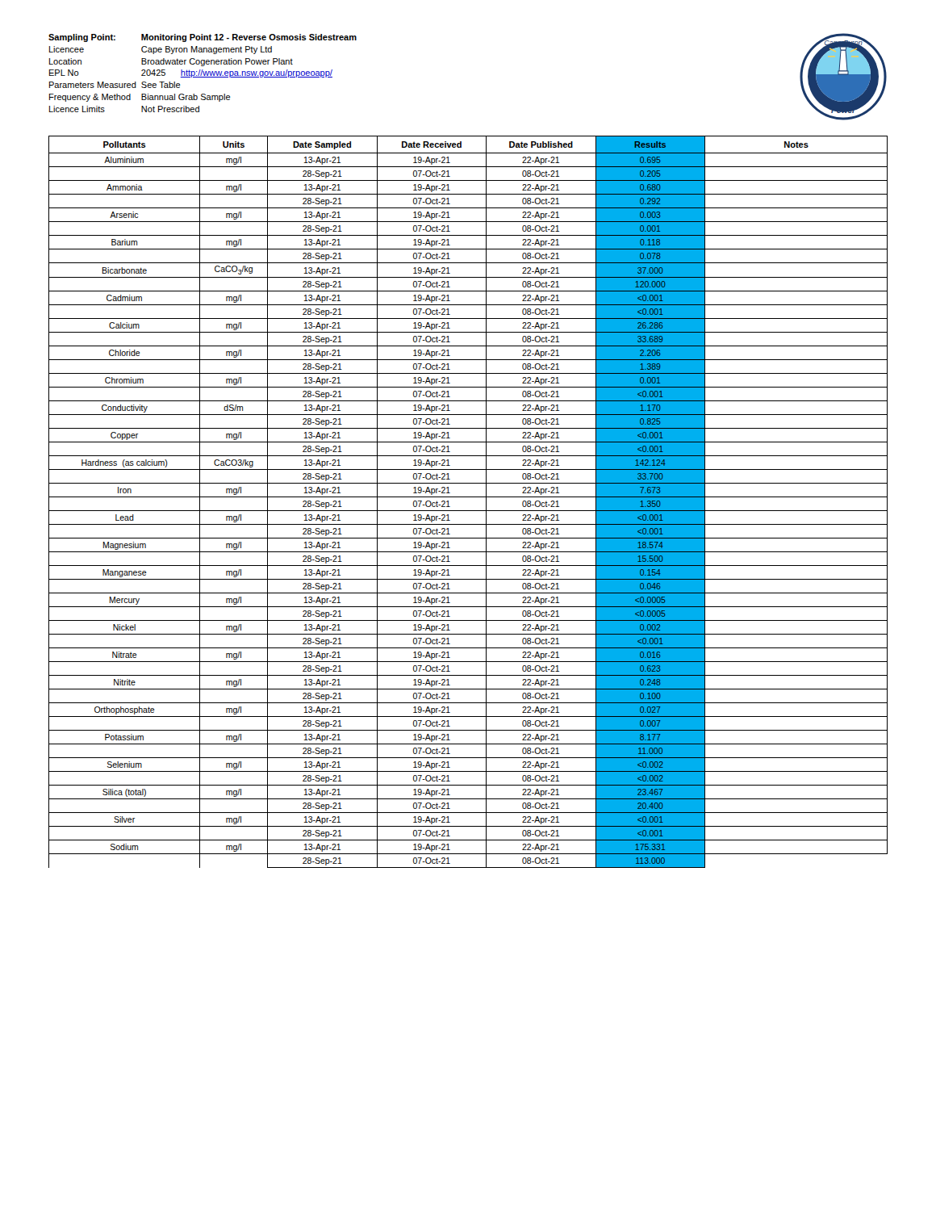| Sampling Point: | Monitoring Point 12 - Reverse Osmosis Sidestream |
| Licencee | Cape Byron Management Pty Ltd |
| Location | Broadwater Cogeneration Power Plant |
| EPL No | 20425 http://www.epa.nsw.gov.au/prpoeoapp/ |
| Parameters Measured | See Table |
| Frequency & Method | Biannual Grab Sample |
| Licence Limits | Not Prescribed |
Cape Byron Power
| Pollutants | Units | Date Sampled | Date Received | Date Published | Results | Notes |
| --- | --- | --- | --- | --- | --- | --- |
| Aluminium | mg/l | 13-Apr-21 | 19-Apr-21 | 22-Apr-21 | 0.695 | |
| | | 28-Sep-21 | 07-Oct-21 | 08-Oct-21 | 0.205 | |
| Ammonia | mg/l | 13-Apr-21 | 19-Apr-21 | 22-Apr-21 | 0.680 | |
| | | 28-Sep-21 | 07-Oct-21 | 08-Oct-21 | 0.292 | |
| Arsenic | mg/l | 13-Apr-21 | 19-Apr-21 | 22-Apr-21 | 0.003 | |
| | | 28-Sep-21 | 07-Oct-21 | 08-Oct-21 | 0.001 | |
| Barium | mg/l | 13-Apr-21 | 19-Apr-21 | 22-Apr-21 | 0.118 | |
| | | 28-Sep-21 | 07-Oct-21 | 08-Oct-21 | 0.078 | |
| Bicarbonate | CaCO 3 /kg | 13-Apr-21 | 19-Apr-21 | 22-Apr-21 | 37.000 | |
| | | 28-Sep-21 | 07-Oct-21 | 08-Oct-21 | 120.000 | |
| Cadmium | mg/l | 13-Apr-21 | 19-Apr-21 | 22-Apr-21 | <0.001 | |
| | | 28-Sep-21 | 07-Oct-21 | 08-Oct-21 | <0.001 | |
| Calcium | mg/l | 13-Apr-21 | 19-Apr-21 | 22-Apr-21 | 26.286 | |
| | | 28-Sep-21 | 07-Oct-21 | 08-Oct-21 | 33.689 | |
| Chloride | mg/l | 13-Apr-21 | 19-Apr-21 | 22-Apr-21 | 2.206 | |
| | | 28-Sep-21 | 07-Oct-21 | 08-Oct-21 | 1.389 | |
| Chromium | mg/l | 13-Apr-21 | 19-Apr-21 | 22-Apr-21 | 0.001 | |
| | | 28-Sep-21 | 07-Oct-21 | 08-Oct-21 | <0.001 | |
| Conductivity | dS/m | 13-Apr-21 | 19-Apr-21 | 22-Apr-21 | 1.170 | |
| | | 28-Sep-21 | 07-Oct-21 | 08-Oct-21 | 0.825 | |
| Copper | mg/l | 13-Apr-21 | 19-Apr-21 | 22-Apr-21 | <0.001 | |
| | | 28-Sep-21 | 07-Oct-21 | 08-Oct-21 | <0.001 | |
| Hardness (as calcium) | CaCO3/kg | 13-Apr-21 | 19-Apr-21 | 22-Apr-21 | 142.124 | |
| | | 28-Sep-21 | 07-Oct-21 | 08-Oct-21 | 33.700 | |
| Iron | mg/l | 13-Apr-21 | 19-Apr-21 | 22-Apr-21 | 7.673 | |
| | | 28-Sep-21 | 07-Oct-21 | 08-Oct-21 | 1.350 | |
| Lead | mg/l | 13-Apr-21 | 19-Apr-21 | 22-Apr-21 | <0.001 | |
| | | 28-Sep-21 | 07-Oct-21 | 08-Oct-21 | <0.001 | |
| Magnesium | mg/l | 13-Apr-21 | 19-Apr-21 | 22-Apr-21 | 18.574 | |
| | | 28-Sep-21 | 07-Oct-21 | 08-Oct-21 | 15.500 | |
| Manganese | mg/l | 13-Apr-21 | 19-Apr-21 | 22-Apr-21 | 0.154 | |
| | | 28-Sep-21 | 07-Oct-21 | 08-Oct-21 | 0.046 | |
| Mercury | mg/l | 13-Apr-21 | 19-Apr-21 | 22-Apr-21 | <0.0005 | |
| | | 28-Sep-21 | 07-Oct-21 | 08-Oct-21 | <0.0005 | |
| Nickel | mg/l | 13-Apr-21 | 19-Apr-21 | 22-Apr-21 | 0.002 | |
| | | 28-Sep-21 | 07-Oct-21 | 08-Oct-21 | <0.001 | |
| Nitrate | mg/l | 13-Apr-21 | 19-Apr-21 | 22-Apr-21 | 0.016 | |
| | | 28-Sep-21 | 07-Oct-21 | 08-Oct-21 | 0.623 | |
| Nitrite | mg/l | 13-Apr-21 | 19-Apr-21 | 22-Apr-21 | 0.248 | |
| | | 28-Sep-21 | 07-Oct-21 | 08-Oct-21 | 0.100 | |
| Orthophosphate | mg/l | 13-Apr-21 | 19-Apr-21 | 22-Apr-21 | 0.027 | |
| | | 28-Sep-21 | 07-Oct-21 | 08-Oct-21 | 0.007 | |
| Potassium | mg/l | 13-Apr-21 | 19-Apr-21 | 22-Apr-21 | 8.177 | |
| | | 28-Sep-21 | 07-Oct-21 | 08-Oct-21 | 11.000 | |
| Selenium | mg/l | 13-Apr-21 | 19-Apr-21 | 22-Apr-21 | <0.002 | |
| | | 28-Sep-21 | 07-Oct-21 | 08-Oct-21 | <0.002 | |
| Silica (total) | mg/l | 13-Apr-21 | 19-Apr-21 | 22-Apr-21 | 23.467 | |
| | | 28-Sep-21 | 07-Oct-21 | 08-Oct-21 | 20.400 | |
| Silver | mg/l | 13-Apr-21 | 19-Apr-21 | 22-Apr-21 | <0.001 | |
| | | 28-Sep-21 | 07-Oct-21 | 08-Oct-21 | <0.001 | |
| Sodium | mg/l | 13-Apr-21 | 19-Apr-21 | 22-Apr-21 | 175.331 | |
| | | 28-Sep-21 | 07-Oct-21 | 08-Oct-21 | 113.000 | |